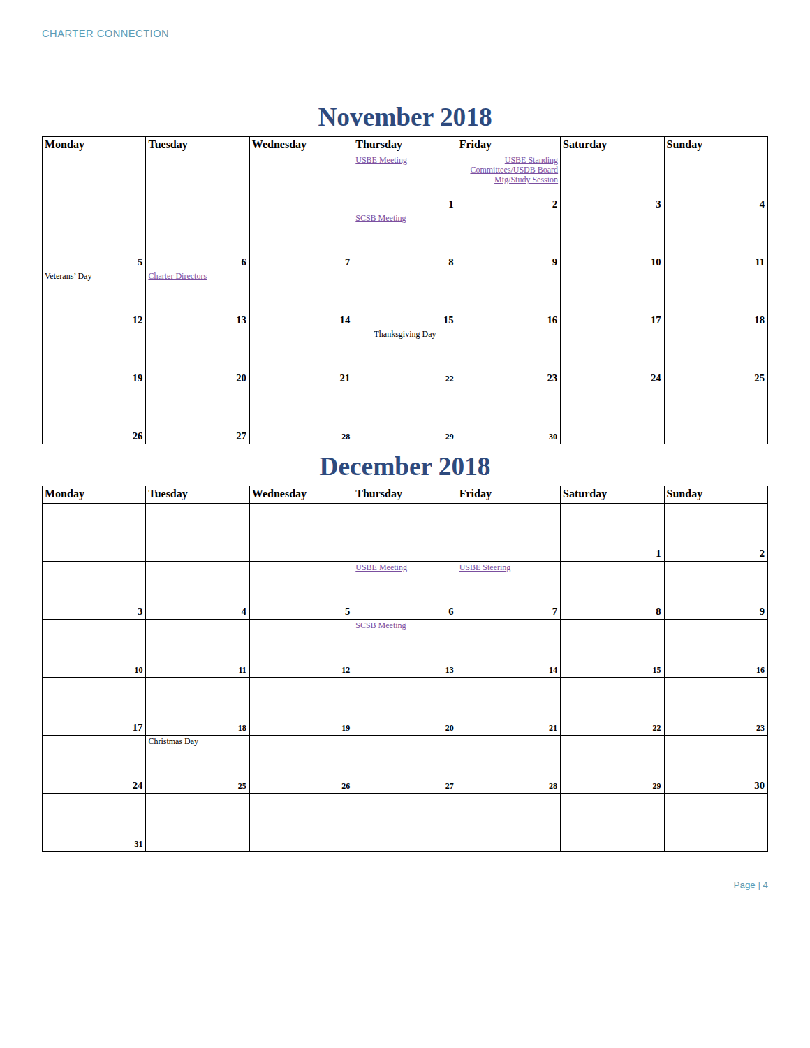CHARTER CONNECTION
November 2018
| Monday | Tuesday | Wednesday | Thursday | Friday | Saturday | Sunday |
| --- | --- | --- | --- | --- | --- | --- |
| | | | USBE Meeting 1 | USBE Standing Committees/USDB Board Mtg/Study Session 2 | 3 | 4 |
| 5 | 6 | 7 | SCSB Meeting 8 | 9 | 10 | 11 |
| Veterans’ Day 12 | Charter Directors 13 | 14 | 15 | 16 | 17 | 18 |
| 19 | 20 | 21 | Thanksgiving Day 22 | 23 | 24 | 25 |
| 26 | 27 | 28 | 29 | 30 | | |
December 2018
| Monday | Tuesday | Wednesday | Thursday | Friday | Saturday | Sunday |
| --- | --- | --- | --- | --- | --- | --- |
| | | | | | 1 | 2 |
| 3 | 4 | 5 | USBE Meeting 6 | USBE Steering 7 | 8 | 9 |
| 10 | 11 | 12 | SCSB Meeting 13 | 14 | 15 | 16 |
| 17 | 18 | 19 | 20 | 21 | 22 | 23 |
| 24 | Christmas Day 25 | 26 | 27 | 28 | 29 | 30 |
| 31 | | | | | | |
Page | 4